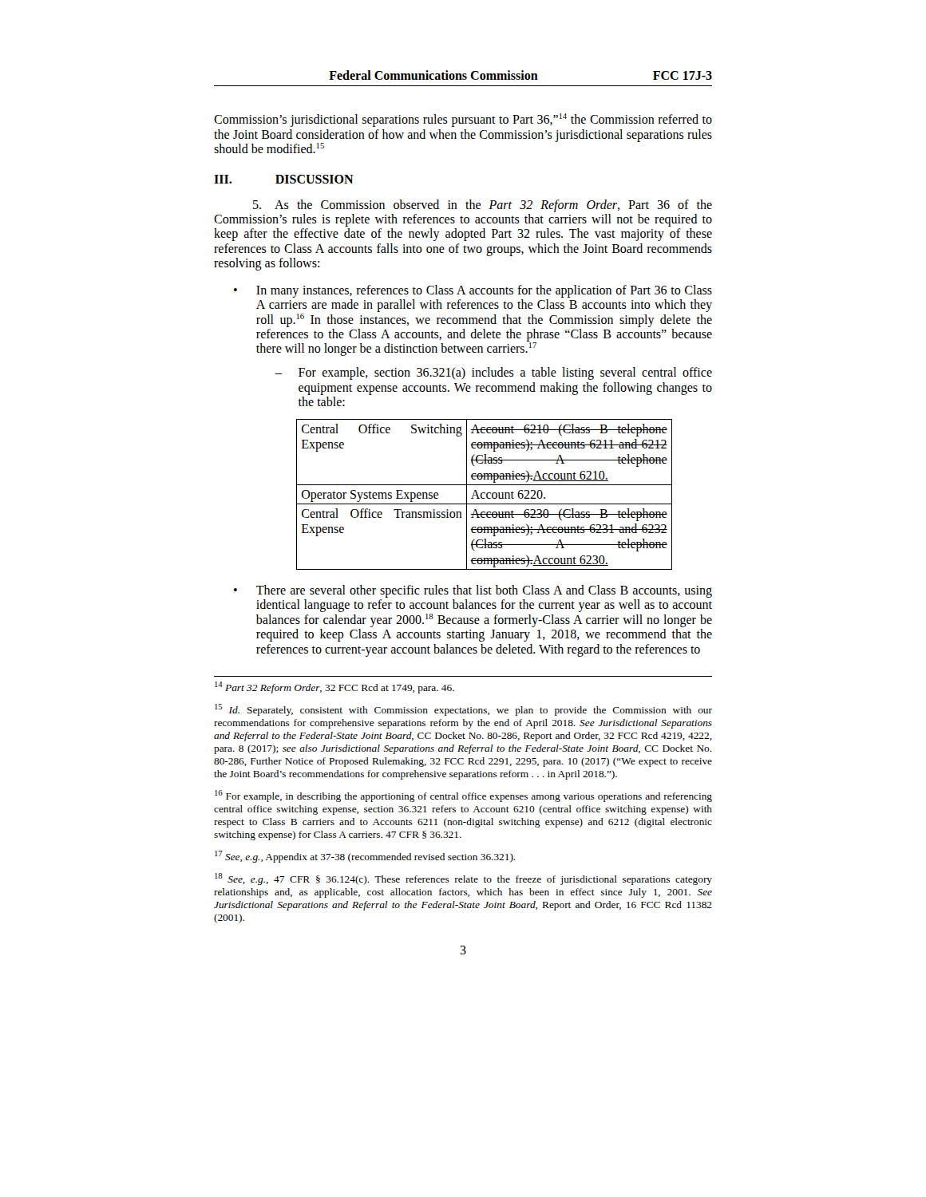Federal Communications Commission
FCC 17J-3
Commission’s jurisdictional separations rules pursuant to Part 36,”14 the Commission referred to the Joint Board consideration of how and when the Commission’s jurisdictional separations rules should be modified.15
III. DISCUSSION
5. As the Commission observed in the Part 32 Reform Order, Part 36 of the Commission’s rules is replete with references to accounts that carriers will not be required to keep after the effective date of the newly adopted Part 32 rules. The vast majority of these references to Class A accounts falls into one of two groups, which the Joint Board recommends resolving as follows:
In many instances, references to Class A accounts for the application of Part 36 to Class A carriers are made in parallel with references to the Class B accounts into which they roll up.16 In those instances, we recommend that the Commission simply delete the references to the Class A accounts, and delete the phrase “Class B accounts” because there will no longer be a distinction between carriers.17
For example, section 36.321(a) includes a table listing several central office equipment expense accounts. We recommend making the following changes to the table:
| Central Office Switching Expense | Account 6210 (Class B telephone companies); Accounts 6211 and 6212 (Class A telephone companies). Account 6210. |
| Operator Systems Expense | Account 6220. |
| Central Office Transmission Expense | Account 6230 (Class B telephone companies); Accounts 6231 and 6232 (Class A telephone companies). Account 6230. |
There are several other specific rules that list both Class A and Class B accounts, using identical language to refer to account balances for the current year as well as to account balances for calendar year 2000.18 Because a formerly-Class A carrier will no longer be required to keep Class A accounts starting January 1, 2018, we recommend that the references to current-year account balances be deleted. With regard to the references to
14 Part 32 Reform Order, 32 FCC Rcd at 1749, para. 46.
15 Id. Separately, consistent with Commission expectations, we plan to provide the Commission with our recommendations for comprehensive separations reform by the end of April 2018. See Jurisdictional Separations and Referral to the Federal-State Joint Board, CC Docket No. 80-286, Report and Order, 32 FCC Rcd 4219, 4222, para. 8 (2017); see also Jurisdictional Separations and Referral to the Federal-State Joint Board, CC Docket No. 80-286, Further Notice of Proposed Rulemaking, 32 FCC Rcd 2291, 2295, para. 10 (2017) (“We expect to receive the Joint Board’s recommendations for comprehensive separations reform . . . in April 2018.”).
16 For example, in describing the apportioning of central office expenses among various operations and referencing central office switching expense, section 36.321 refers to Account 6210 (central office switching expense) with respect to Class B carriers and to Accounts 6211 (non-digital switching expense) and 6212 (digital electronic switching expense) for Class A carriers. 47 CFR § 36.321.
17 See, e.g., Appendix at 37-38 (recommended revised section 36.321).
18 See, e.g., 47 CFR § 36.124(c). These references relate to the freeze of jurisdictional separations category relationships and, as applicable, cost allocation factors, which has been in effect since July 1, 2001. See Jurisdictional Separations and Referral to the Federal-State Joint Board, Report and Order, 16 FCC Rcd 11382 (2001).
3